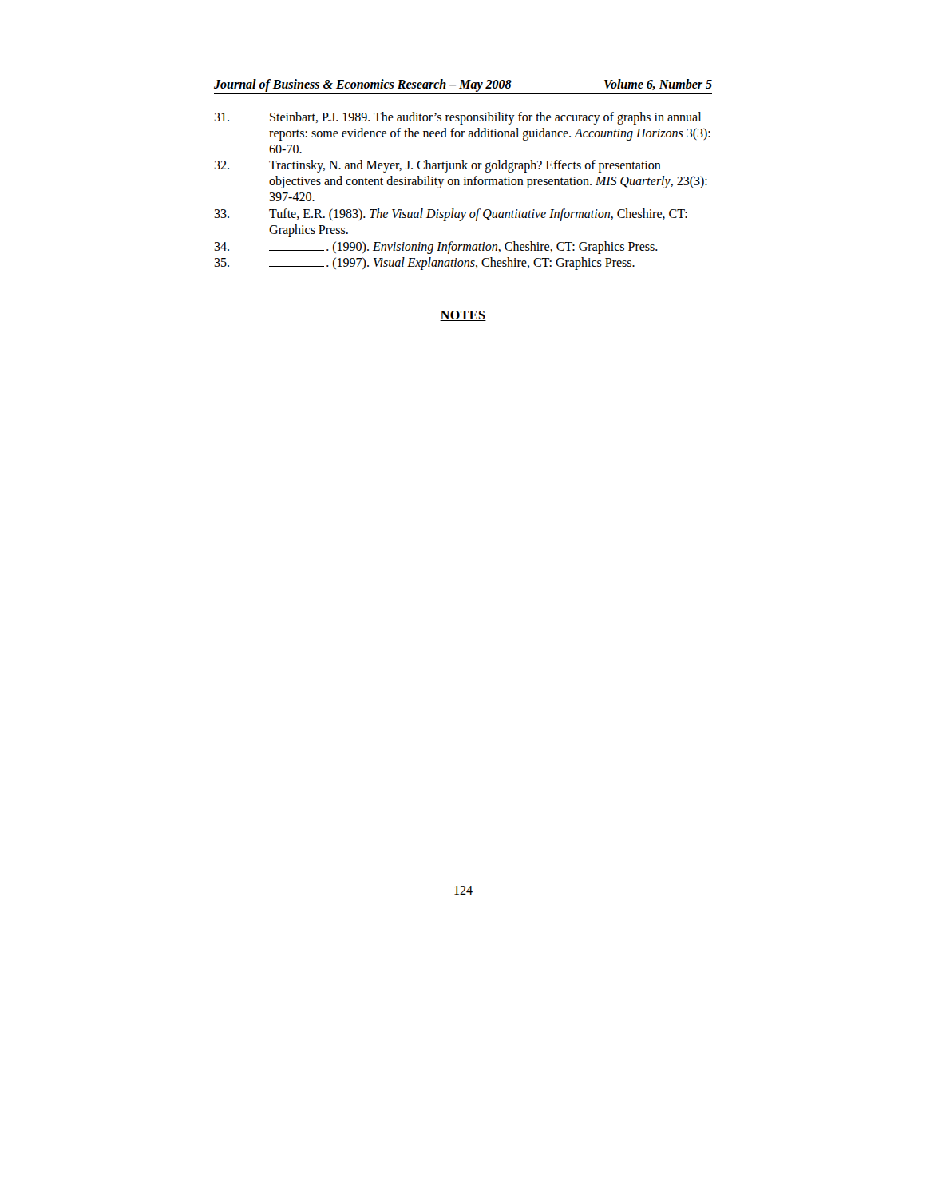Journal of Business & Economics Research – May 2008 Volume 6, Number 5
31. Steinbart, P.J. 1989. The auditor’s responsibility for the accuracy of graphs in annual reports: some evidence of the need for additional guidance. Accounting Horizons 3(3): 60-70.
32. Tractinsky, N. and Meyer, J. Chartjunk or goldgraph? Effects of presentation objectives and content desirability on information presentation. MIS Quarterly, 23(3): 397-420.
33. Tufte, E.R. (1983). The Visual Display of Quantitative Information, Cheshire, CT: Graphics Press.
34. . (1990). Envisioning Information, Cheshire, CT: Graphics Press.
35. . (1997). Visual Explanations, Cheshire, CT: Graphics Press.
NOTES
124